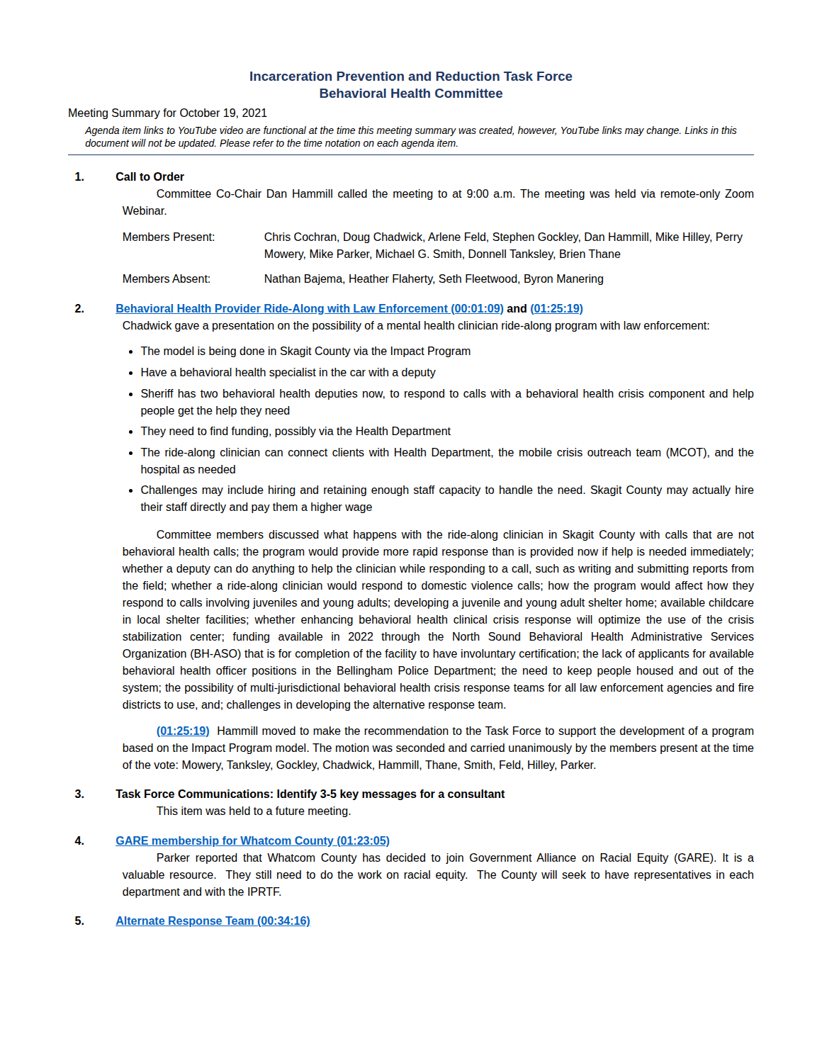Incarceration Prevention and Reduction Task Force
Behavioral Health Committee
Meeting Summary for October 19, 2021
Agenda item links to YouTube video are functional at the time this meeting summary was created, however, YouTube links may change. Links in this document will not be updated. Please refer to the time notation on each agenda item.
1. Call to Order
Committee Co-Chair Dan Hammill called the meeting to at 9:00 a.m. The meeting was held via remote-only Zoom Webinar.
Members Present:
Chris Cochran, Doug Chadwick, Arlene Feld, Stephen Gockley, Dan Hammill, Mike Hilley, Perry Mowery, Mike Parker, Michael G. Smith, Donnell Tanksley, Brien Thane
Members Absent:
Nathan Bajema, Heather Flaherty, Seth Fleetwood, Byron Manering
2. Behavioral Health Provider Ride-Along with Law Enforcement (00:01:09) and (01:25:19)
Chadwick gave a presentation on the possibility of a mental health clinician ride-along program with law enforcement:
The model is being done in Skagit County via the Impact Program
Have a behavioral health specialist in the car with a deputy
Sheriff has two behavioral health deputies now, to respond to calls with a behavioral health crisis component and help people get the help they need
They need to find funding, possibly via the Health Department
The ride-along clinician can connect clients with Health Department, the mobile crisis outreach team (MCOT), and the hospital as needed
Challenges may include hiring and retaining enough staff capacity to handle the need. Skagit County may actually hire their staff directly and pay them a higher wage
Committee members discussed what happens with the ride-along clinician in Skagit County with calls that are not behavioral health calls; the program would provide more rapid response than is provided now if help is needed immediately; whether a deputy can do anything to help the clinician while responding to a call, such as writing and submitting reports from the field; whether a ride-along clinician would respond to domestic violence calls; how the program would affect how they respond to calls involving juveniles and young adults; developing a juvenile and young adult shelter home; available childcare in local shelter facilities; whether enhancing behavioral health clinical crisis response will optimize the use of the crisis stabilization center; funding available in 2022 through the North Sound Behavioral Health Administrative Services Organization (BH-ASO) that is for completion of the facility to have involuntary certification; the lack of applicants for available behavioral health officer positions in the Bellingham Police Department; the need to keep people housed and out of the system; the possibility of multi-jurisdictional behavioral health crisis response teams for all law enforcement agencies and fire districts to use, and; challenges in developing the alternative response team.
(01:25:19) Hammill moved to make the recommendation to the Task Force to support the development of a program based on the Impact Program model. The motion was seconded and carried unanimously by the members present at the time of the vote: Mowery, Tanksley, Gockley, Chadwick, Hammill, Thane, Smith, Feld, Hilley, Parker.
3. Task Force Communications: Identify 3-5 key messages for a consultant
This item was held to a future meeting.
4. GARE membership for Whatcom County (01:23:05)
Parker reported that Whatcom County has decided to join Government Alliance on Racial Equity (GARE). It is a valuable resource. They still need to do the work on racial equity. The County will seek to have representatives in each department and with the IPRTF.
5. Alternate Response Team (00:34:16)